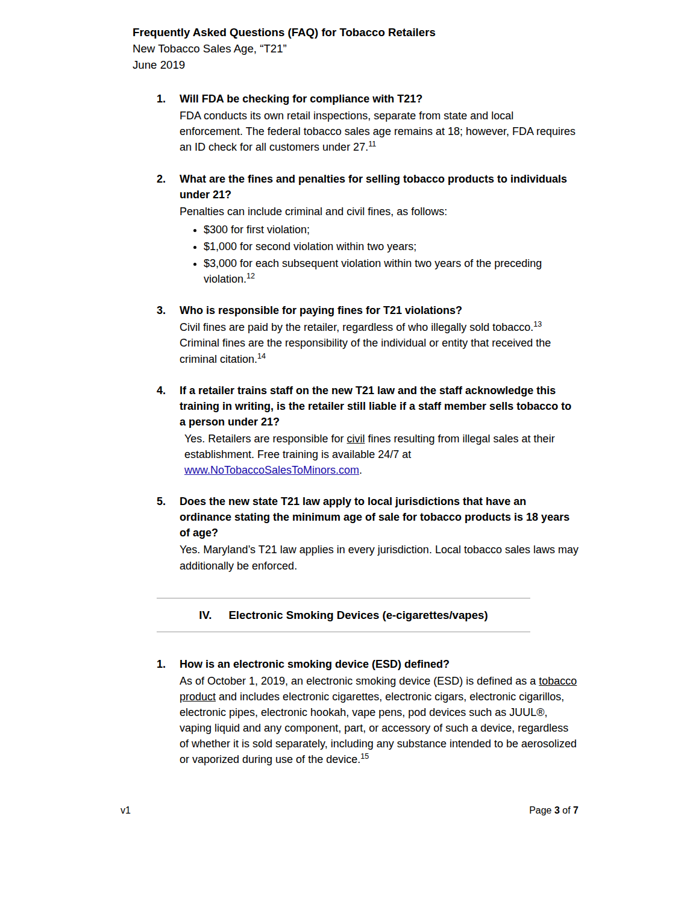Frequently Asked Questions (FAQ) for Tobacco Retailers
New Tobacco Sales Age, “T21”
June 2019
Will FDA be checking for compliance with T21? FDA conducts its own retail inspections, separate from state and local enforcement. The federal tobacco sales age remains at 18; however, FDA requires an ID check for all customers under 27.11
What are the fines and penalties for selling tobacco products to individuals under 21? Penalties can include criminal and civil fines, as follows:
$300 for first violation;
$1,000 for second violation within two years;
$3,000 for each subsequent violation within two years of the preceding violation.12
Who is responsible for paying fines for T21 violations? Civil fines are paid by the retailer, regardless of who illegally sold tobacco.13 Criminal fines are the responsibility of the individual or entity that received the criminal citation.14
If a retailer trains staff on the new T21 law and the staff acknowledge this training in writing, is the retailer still liable if a staff member sells tobacco to a person under 21? Yes. Retailers are responsible for civil fines resulting from illegal sales at their establishment. Free training is available 24/7 at www.NoTobaccoSalesToMinors.com.
Does the new state T21 law apply to local jurisdictions that have an ordinance stating the minimum age of sale for tobacco products is 18 years of age? Yes. Maryland’s T21 law applies in every jurisdiction. Local tobacco sales laws may additionally be enforced.
IV. Electronic Smoking Devices (e-cigarettes/vapes)
How is an electronic smoking device (ESD) defined? As of October 1, 2019, an electronic smoking device (ESD) is defined as a tobacco product and includes electronic cigarettes, electronic cigars, electronic cigarillos, electronic pipes, electronic hookah, vape pens, pod devices such as JUUL®, vaping liquid and any component, part, or accessory of such a device, regardless of whether it is sold separately, including any substance intended to be aerosolized or vaporized during use of the device.15
v1
Page 3 of 7